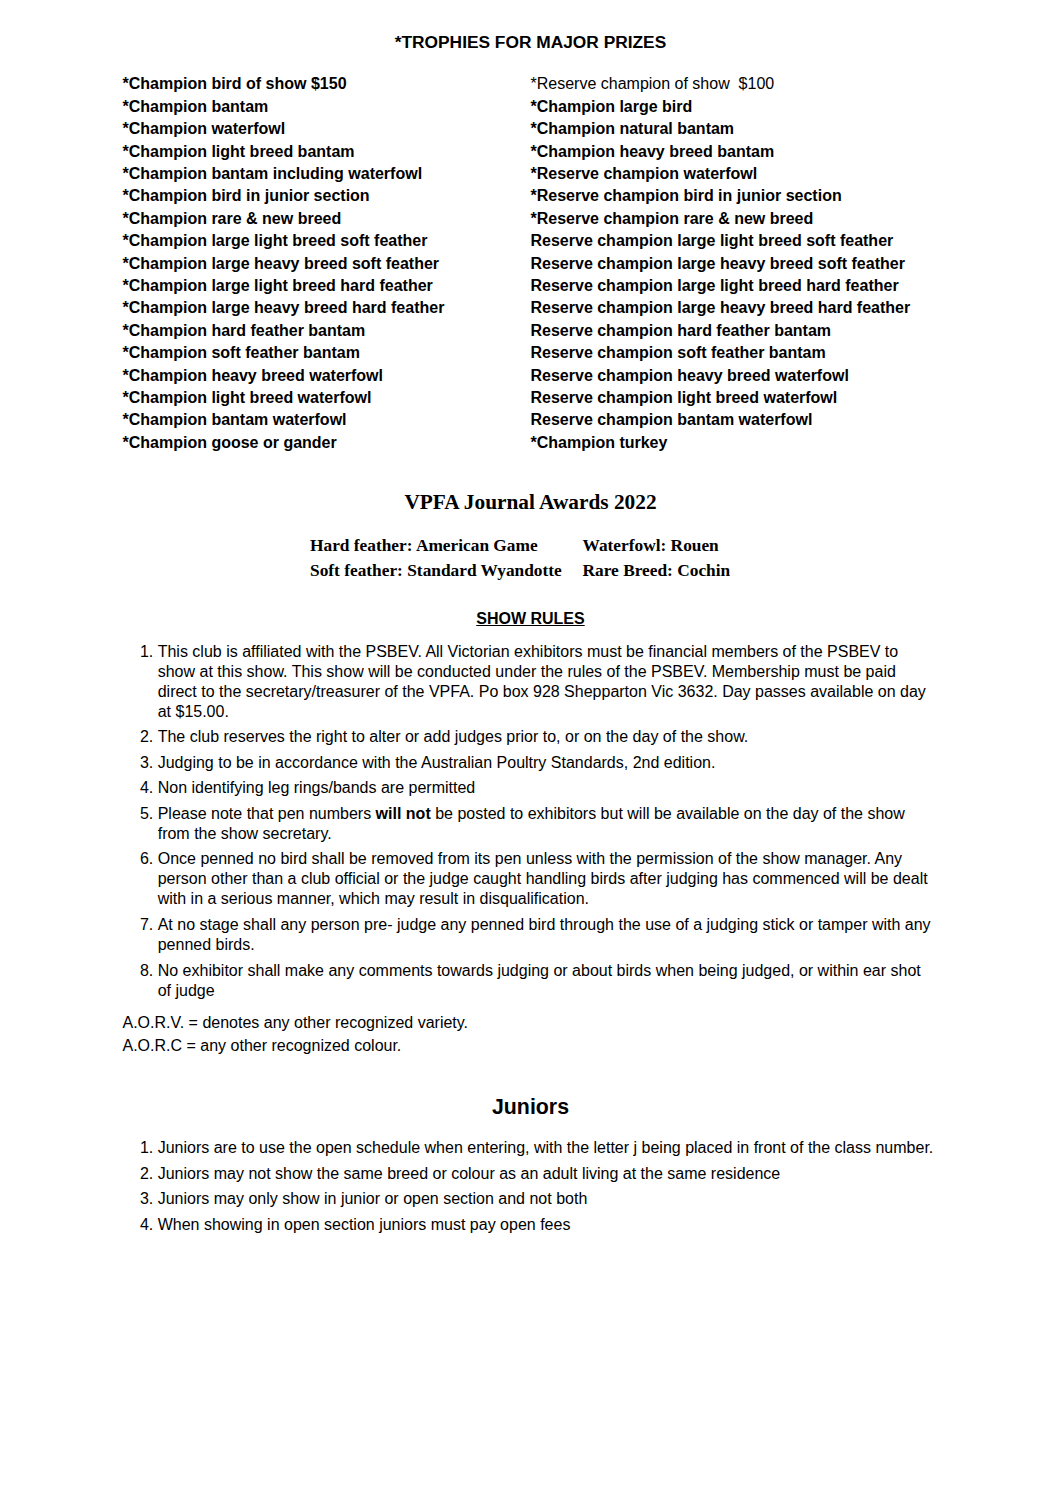*TROPHIES FOR MAJOR PRIZES
| *Champion bird of show $150 | *Reserve champion of show $100 |
| *Champion bantam | *Champion large bird |
| *Champion waterfowl | *Champion natural bantam |
| *Champion light breed bantam | *Champion heavy breed bantam |
| *Champion bantam including waterfowl | *Reserve champion waterfowl |
| *Champion bird in junior section | *Reserve champion bird in junior section |
| *Champion rare & new breed | *Reserve champion rare & new breed |
| *Champion large light breed soft feather | Reserve champion large light breed soft feather |
| *Champion large heavy breed soft feather | Reserve champion large heavy breed soft feather |
| *Champion large light breed hard feather | Reserve champion large light breed hard feather |
| *Champion large heavy breed hard feather | Reserve champion large heavy breed hard feather |
| *Champion hard feather bantam | Reserve champion hard feather bantam |
| *Champion soft feather bantam | Reserve champion soft feather bantam |
| *Champion heavy breed waterfowl | Reserve champion heavy breed waterfowl |
| *Champion light breed waterfowl | Reserve champion light breed waterfowl |
| *Champion bantam waterfowl | Reserve champion bantam waterfowl |
| *Champion goose or gander | *Champion turkey |
VPFA Journal Awards 2022
| Hard feather: American Game | Waterfowl: Rouen |
| Soft feather: Standard Wyandotte | Rare Breed: Cochin |
SHOW RULES
This club is affiliated with the PSBEV. All Victorian exhibitors must be financial members of the PSBEV to show at this show. This show will be conducted under the rules of the PSBEV. Membership must be paid direct to the secretary/treasurer of the VPFA. Po box 928 Shepparton Vic 3632. Day passes available on day at $15.00.
The club reserves the right to alter or add judges prior to, or on the day of the show.
Judging to be in accordance with the Australian Poultry Standards, 2nd edition.
Non identifying leg rings/bands are permitted
Please note that pen numbers will not be posted to exhibitors but will be available on the day of the show from the show secretary.
Once penned no bird shall be removed from its pen unless with the permission of the show manager. Any person other than a club official or the judge caught handling birds after judging has commenced will be dealt with in a serious manner, which may result in disqualification.
At no stage shall any person pre- judge any penned bird through the use of a judging stick or tamper with any penned birds.
No exhibitor shall make any comments towards judging or about birds when being judged, or within ear shot of judge
A.O.R.V. = denotes any other recognized variety.
A.O.R.C = any other recognized colour.
Juniors
Juniors are to use the open schedule when entering, with the letter j being placed in front of the class number.
Juniors may not show the same breed or colour as an adult living at the same residence
Juniors may only show in junior or open section and not both
When showing in open section juniors must pay open fees